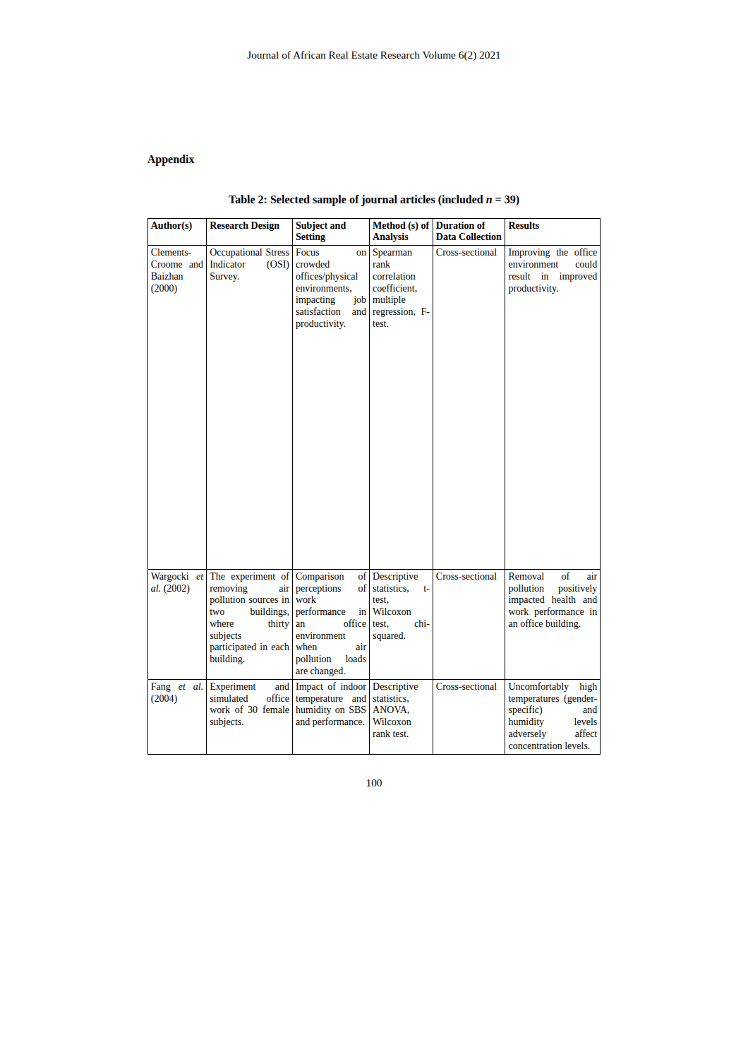Journal of African Real Estate Research Volume 6(2) 2021
Appendix
Table 2: Selected sample of journal articles (included n = 39)
| Author(s) | Research Design | Subject and Setting | Method (s) of Analysis | Duration of Data Collection | Results |
| --- | --- | --- | --- | --- | --- |
| Clements-Croome and Baizhan (2000) | Occupational Stress Indicator (OSI) Survey. | Focus on crowded offices/physical environments, impacting job satisfaction and productivity. | Spearman rank correlation coefficient, multiple regression, F-test. | Cross-sectional | Improving the office environment could result in improved productivity. |
| Wargocki et al. (2002) | The experiment of removing air pollution sources in two buildings, where thirty subjects participated in each building. | Comparison of perceptions of work performance in an office environment when air pollution loads are changed. | Descriptive statistics, t-test, Wilcoxon test, chi-squared. | Cross-sectional | Removal of air pollution positively impacted health and work performance in an office building. |
| Fang et al. (2004) | Experiment and simulated office work of 30 female subjects. | Impact of indoor temperature and humidity on SBS and performance. | Descriptive statistics, ANOVA, Wilcoxon rank test. | Cross-sectional | Uncomfortably high temperatures (gender-specific) and humidity levels adversely affect concentration levels. |
100